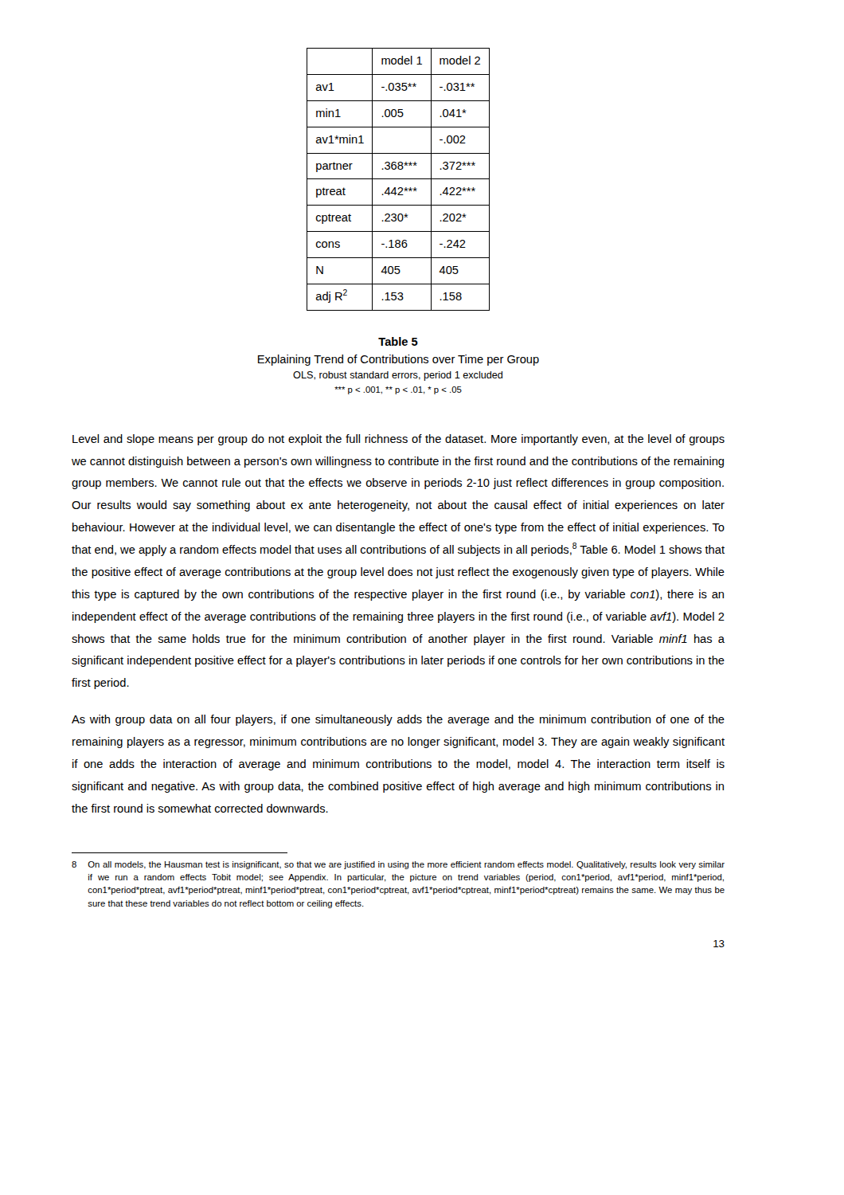| | model 1 | model 2 |
| av1 | -.035** | -.031** |
| min1 | .005 | .041* |
| av1*min1 | | -.002 |
| partner | .368*** | .372*** |
| ptreat | .442*** | .422*** |
| cptreat | .230* | .202* |
| cons | -.186 | -.242 |
| N | 405 | 405 |
| adj R 2 | .153 | .158 |
Table 5
Explaining Trend of Contributions over Time per Group
OLS, robust standard errors, period 1 excluded
*** p < .001, ** p < .01, * p < .05
Level and slope means per group do not exploit the full richness of the dataset. More importantly even, at the level of groups we cannot distinguish between a person's own willingness to contribute in the first round and the contributions of the remaining group members. We cannot rule out that the effects we observe in periods 2-10 just reflect differences in group composition. Our results would say something about ex ante heterogeneity, not about the causal effect of initial experiences on later behaviour. However at the individual level, we can disentangle the effect of one's type from the effect of initial experiences. To that end, we apply a random effects model that uses all contributions of all subjects in all periods,8 Table 6. Model 1 shows that the positive effect of average contributions at the group level does not just reflect the exogenously given type of players. While this type is captured by the own contributions of the respective player in the first round (i.e., by variable con1), there is an independent effect of the average contributions of the remaining three players in the first round (i.e., of variable avf1). Model 2 shows that the same holds true for the minimum contribution of another player in the first round. Variable minf1 has a significant independent positive effect for a player's contributions in later periods if one controls for her own contributions in the first period.
As with group data on all four players, if one simultaneously adds the average and the minimum contribution of one of the remaining players as a regressor, minimum contributions are no longer significant, model 3. They are again weakly significant if one adds the interaction of average and minimum contributions to the model, model 4. The interaction term itself is significant and negative. As with group data, the combined positive effect of high average and high minimum contributions in the first round is somewhat corrected downwards.
8
On all models, the Hausman test is insignificant, so that we are justified in using the more efficient random effects model. Qualitatively, results look very similar if we run a random effects Tobit model; see Appendix. In particular, the picture on trend variables (period, con1*period, avf1*period, minf1*period, con1*period*ptreat, avf1*period*ptreat, minf1*period*ptreat, con1*period*cptreat, avf1*period*cptreat, minf1*period*cptreat) remains the same. We may thus be sure that these trend variables do not reflect bottom or ceiling effects.
13